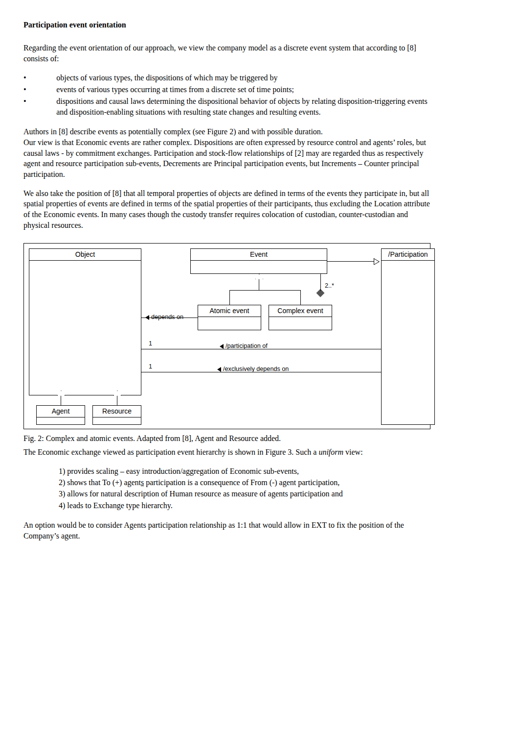Participation event orientation
Regarding the event orientation of our approach, we view the company model as a discrete event system that according to [8] consists of:
objects of various types, the dispositions of which may be triggered by
events of various types occurring at times from a discrete set of time points;
dispositions and causal laws determining the dispositional behavior of objects by relating disposition-triggering events and disposition-enabling situations with resulting state changes and resulting events.
Authors in [8] describe events as potentially complex (see Figure 2) and with possible duration.
Our view is that Economic events are rather complex. Dispositions are often expressed by resource control and agents’ roles, but causal laws - by commitment exchanges. Participation and stock-flow relationships of [2] may are regarded thus as respectively agent and resource participation sub-events, Decrements are Principal participation events, but Increments – Counter principal participation.
We also take the position of [8] that all temporal properties of objects are defined in terms of the events they participate in, but all spatial properties of events are defined in terms of the spatial properties of their participants, thus excluding the Location attribute of the Economic events. In many cases though the custody transfer requires colocation of custodian, counter-custodian and physical resources.
Object
Event
/Participation
Atomic event
Complex event
Agent
Resource
2..*
depends on
1
/participation of
1
/exclusively depends on
Fig. 2: Complex and atomic events. Adapted from [8], Agent and Resource added.
The Economic exchange viewed as participation event hierarchy is shown in Figure 3. Such a uniform view:
1) provides scaling – easy introduction/aggregation of Economic sub-events,
2) shows that To (+) agents participation is a consequence of From (-) agent participation,
3) allows for natural description of Human resource as measure of agents participation and
4) leads to Exchange type hierarchy.
An option would be to consider Agents participation relationship as 1:1 that would allow in EXT to fix the position of the Company’s agent.